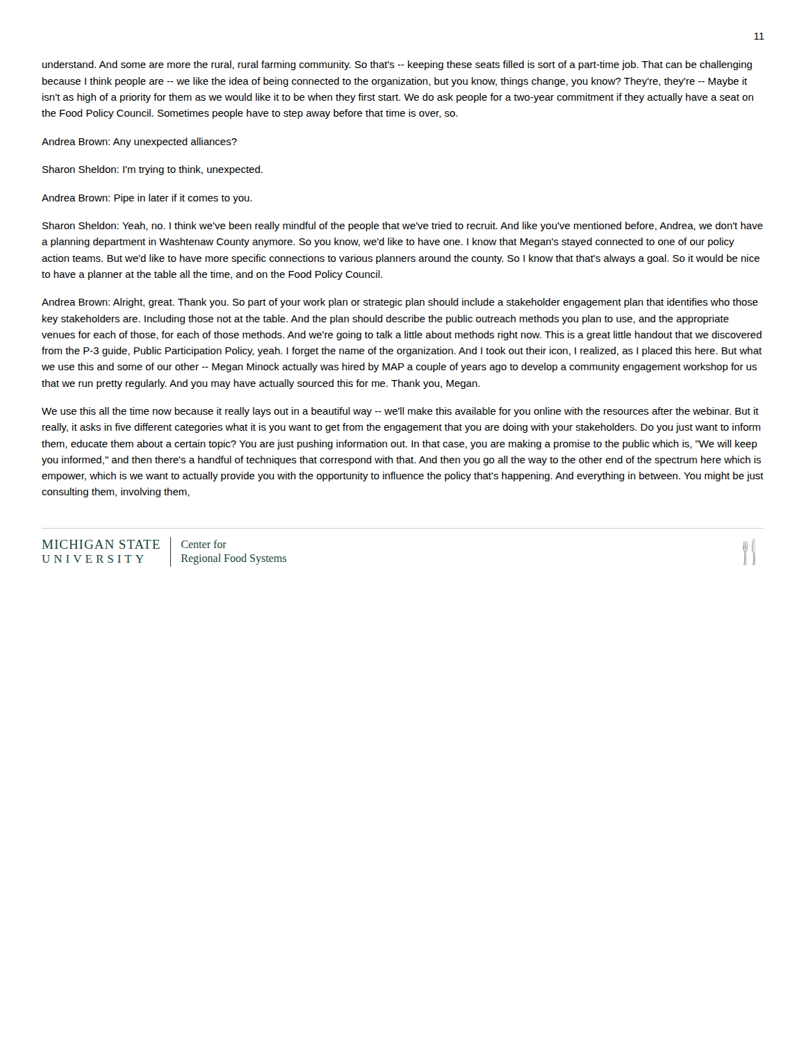11
understand. And some are more the rural, rural farming community. So that's -- keeping these seats filled is sort of a part-time job. That can be challenging because I think people are -- we like the idea of being connected to the organization, but you know, things change, you know? They're, they're -- Maybe it isn't as high of a priority for them as we would like it to be when they first start. We do ask people for a two-year commitment if they actually have a seat on the Food Policy Council. Sometimes people have to step away before that time is over, so.
Andrea Brown: Any unexpected alliances?
Sharon Sheldon: I'm trying to think, unexpected.
Andrea Brown: Pipe in later if it comes to you.
Sharon Sheldon: Yeah, no. I think we've been really mindful of the people that we've tried to recruit. And like you've mentioned before, Andrea, we don't have a planning department in Washtenaw County anymore. So you know, we'd like to have one. I know that Megan's stayed connected to one of our policy action teams. But we'd like to have more specific connections to various planners around the county. So I know that that's always a goal. So it would be nice to have a planner at the table all the time, and on the Food Policy Council.
Andrea Brown: Alright, great. Thank you. So part of your work plan or strategic plan should include a stakeholder engagement plan that identifies who those key stakeholders are. Including those not at the table. And the plan should describe the public outreach methods you plan to use, and the appropriate venues for each of those, for each of those methods. And we're going to talk a little about methods right now. This is a great little handout that we discovered from the P-3 guide, Public Participation Policy, yeah. I forget the name of the organization. And I took out their icon, I realized, as I placed this here. But what we use this and some of our other -- Megan Minock actually was hired by MAP a couple of years ago to develop a community engagement workshop for us that we run pretty regularly. And you may have actually sourced this for me. Thank you, Megan.
We use this all the time now because it really lays out in a beautiful way -- we'll make this available for you online with the resources after the webinar. But it really, it asks in five different categories what it is you want to get from the engagement that you are doing with your stakeholders. Do you just want to inform them, educate them about a certain topic? You are just pushing information out. In that case, you are making a promise to the public which is, "We will keep you informed," and then there's a handful of techniques that correspond with that. And then you go all the way to the other end of the spectrum here which is empower, which is we want to actually provide you with the opportunity to influence the policy that's happening. And everything in between. You might be just consulting them, involving them,
MICHIGAN STATE UNIVERSITY
Center for
Regional Food Systems
🍴